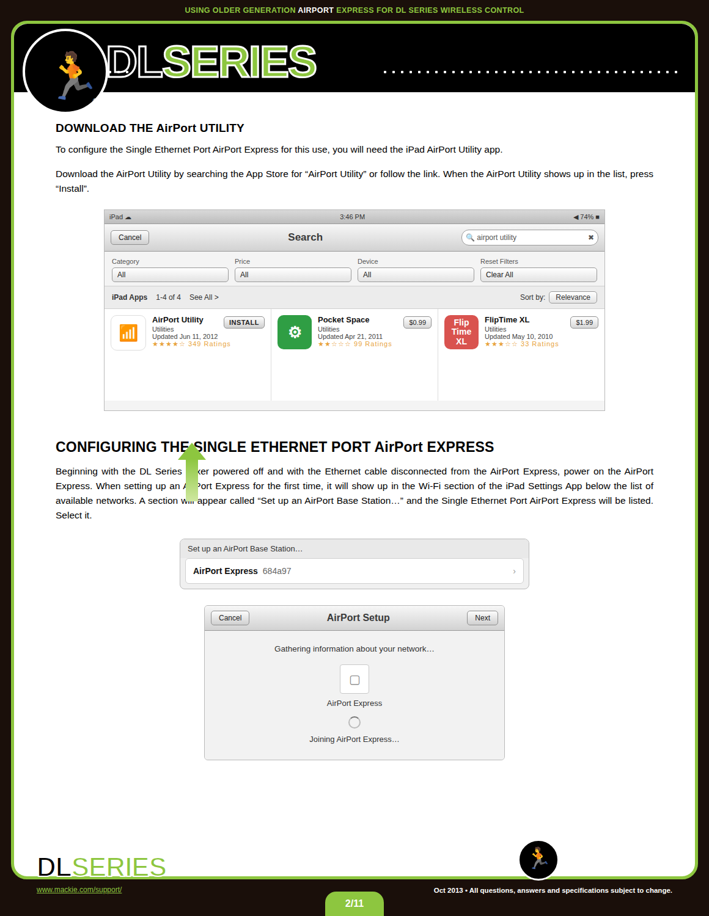Using Older Generation AirPort Express for DL Series Wireless Control
DL SERIES
🏃
®
DOWNLOAD THE AirPort UTILITY
To configure the Single Ethernet Port AirPort Express for this use, you will need the iPad AirPort Utility app.
Download the AirPort Utility by searching the App Store for “AirPort Utility” or follow the link. When the AirPort Utility shows up in the list, press “Install”.
iPad ☁ 3:46 PM ◀ 74% ■
Cancel Search 🔍 airport utility✖
Category
All
Price
All
Device
All
Reset Filters
Clear All
iPad Apps 1-4 of 4 See All >
Sort by: Relevance
📶
AirPort Utility
Utilities
Updated Jun 11, 2012
★★★★☆ 349 Ratings
INSTALL
⚙
Pocket Space
Utilities
Updated Apr 21, 2011
★★☆☆☆ 99 Ratings
$0.99
Flip
Time
XL
FlipTime XL
Utilities
Updated May 10, 2010
★★★☆☆ 33 Ratings
$1.99
CONFIGURING THE SINGLE ETHERNET PORT AirPort EXPRESS
Beginning with the DL Series Mixer powered off and with the Ethernet cable disconnected from the AirPort Express, power on the AirPort Express. When setting up an AirPort Express for the first time, it will show up in the Wi-Fi section of the iPad Settings App below the list of available networks. A section will appear called “Set up an AirPort Base Station…” and the Single Ethernet Port AirPort Express will be listed. Select it.
Set up an AirPort Base Station…
AirPort Express 684a97 ›
Cancel AirPort Setup Next
Gathering information about your network…
▢
AirPort Express
Joining AirPort Express…
DL SERIES
www.mackie.com/support/
🏃
MACKIE®
Oct 2013 • All questions, answers and specifications subject to change.
2/11